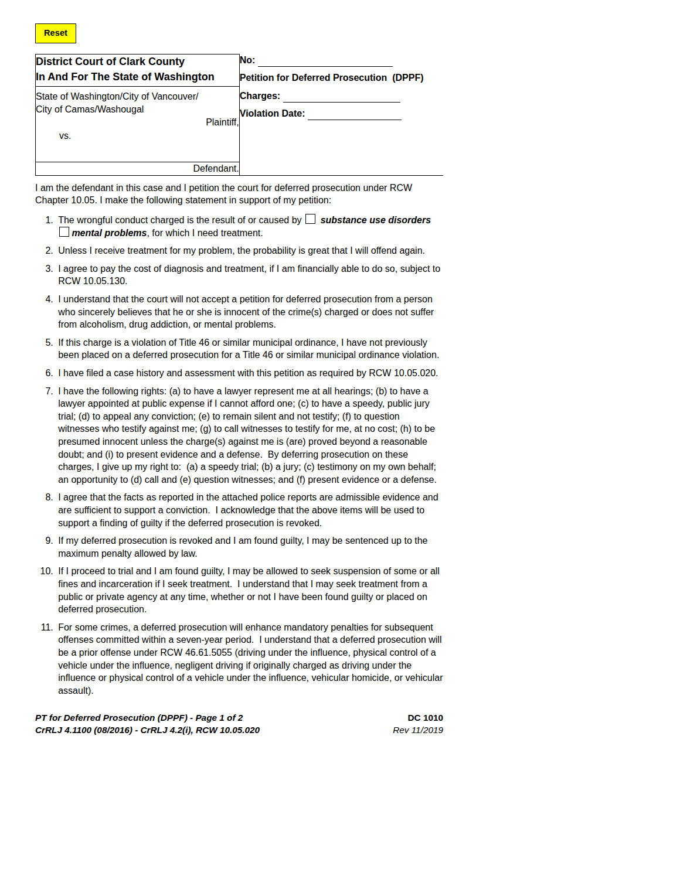Reset
| District Court of Clark County In And For The State of Washington State of Washington/City of Vancouver/ City of Camas/Washougal Plaintiff, vs. Defendant. | No: Petition for Deferred Prosecution (DPPF) Charges: Violation Date: |
I am the defendant in this case and I petition the court for deferred prosecution under RCW Chapter 10.05. I make the following statement in support of my petition:
The wrongful conduct charged is the result of or caused by substance use disorders mental problems, for which I need treatment.
Unless I receive treatment for my problem, the probability is great that I will offend again.
I agree to pay the cost of diagnosis and treatment, if I am financially able to do so, subject to RCW 10.05.130.
I understand that the court will not accept a petition for deferred prosecution from a person who sincerely believes that he or she is innocent of the crime(s) charged or does not suffer from alcoholism, drug addiction, or mental problems.
If this charge is a violation of Title 46 or similar municipal ordinance, I have not previously been placed on a deferred prosecution for a Title 46 or similar municipal ordinance violation.
I have filed a case history and assessment with this petition as required by RCW 10.05.020.
I have the following rights: (a) to have a lawyer represent me at all hearings; (b) to have a lawyer appointed at public expense if I cannot afford one; (c) to have a speedy, public jury trial; (d) to appeal any conviction; (e) to remain silent and not testify; (f) to question witnesses who testify against me; (g) to call witnesses to testify for me, at no cost; (h) to be presumed innocent unless the charge(s) against me is (are) proved beyond a reasonable doubt; and (i) to present evidence and a defense. By deferring prosecution on these charges, I give up my right to: (a) a speedy trial; (b) a jury; (c) testimony on my own behalf; an opportunity to (d) call and (e) question witnesses; and (f) present evidence or a defense.
I agree that the facts as reported in the attached police reports are admissible evidence and are sufficient to support a conviction. I acknowledge that the above items will be used to support a finding of guilty if the deferred prosecution is revoked.
If my deferred prosecution is revoked and I am found guilty, I may be sentenced up to the maximum penalty allowed by law.
If I proceed to trial and I am found guilty, I may be allowed to seek suspension of some or all fines and incarceration if I seek treatment. I understand that I may seek treatment from a public or private agency at any time, whether or not I have been found guilty or placed on deferred prosecution.
For some crimes, a deferred prosecution will enhance mandatory penalties for subsequent offenses committed within a seven-year period. I understand that a deferred prosecution will be a prior offense under RCW 46.61.5055 (driving under the influence, physical control of a vehicle under the influence, negligent driving if originally charged as driving under the influence or physical control of a vehicle under the influence, vehicular homicide, or vehicular assault).
PT for Deferred Prosecution (DPPF) - Page 1 of 2
CrRLJ 4.1100 (08/2016) - CrRLJ 4.2(i), RCW 10.05.020
DC 1010
Rev 11/2019